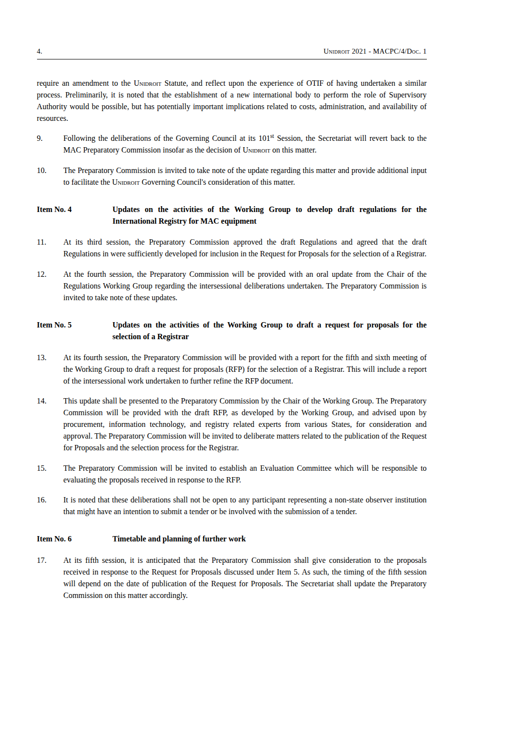4. Unidroit 2021 - MACPC/4/Doc. 1
require an amendment to the Unidroit Statute, and reflect upon the experience of OTIF of having undertaken a similar process. Preliminarily, it is noted that the establishment of a new international body to perform the role of Supervisory Authority would be possible, but has potentially important implications related to costs, administration, and availability of resources.
9. Following the deliberations of the Governing Council at its 101st Session, the Secretariat will revert back to the MAC Preparatory Commission insofar as the decision of Unidroit on this matter.
10. The Preparatory Commission is invited to take note of the update regarding this matter and provide additional input to facilitate the Unidroit Governing Council's consideration of this matter.
Item No. 4 Updates on the activities of the Working Group to develop draft regulations for the International Registry for MAC equipment
11. At its third session, the Preparatory Commission approved the draft Regulations and agreed that the draft Regulations in were sufficiently developed for inclusion in the Request for Proposals for the selection of a Registrar.
12. At the fourth session, the Preparatory Commission will be provided with an oral update from the Chair of the Regulations Working Group regarding the intersessional deliberations undertaken. The Preparatory Commission is invited to take note of these updates.
Item No. 5 Updates on the activities of the Working Group to draft a request for proposals for the selection of a Registrar
13. At its fourth session, the Preparatory Commission will be provided with a report for the fifth and sixth meeting of the Working Group to draft a request for proposals (RFP) for the selection of a Registrar. This will include a report of the intersessional work undertaken to further refine the RFP document.
14. This update shall be presented to the Preparatory Commission by the Chair of the Working Group. The Preparatory Commission will be provided with the draft RFP, as developed by the Working Group, and advised upon by procurement, information technology, and registry related experts from various States, for consideration and approval. The Preparatory Commission will be invited to deliberate matters related to the publication of the Request for Proposals and the selection process for the Registrar.
15. The Preparatory Commission will be invited to establish an Evaluation Committee which will be responsible to evaluating the proposals received in response to the RFP.
16. It is noted that these deliberations shall not be open to any participant representing a non-state observer institution that might have an intention to submit a tender or be involved with the submission of a tender.
Item No. 6 Timetable and planning of further work
17. At its fifth session, it is anticipated that the Preparatory Commission shall give consideration to the proposals received in response to the Request for Proposals discussed under Item 5. As such, the timing of the fifth session will depend on the date of publication of the Request for Proposals. The Secretariat shall update the Preparatory Commission on this matter accordingly.